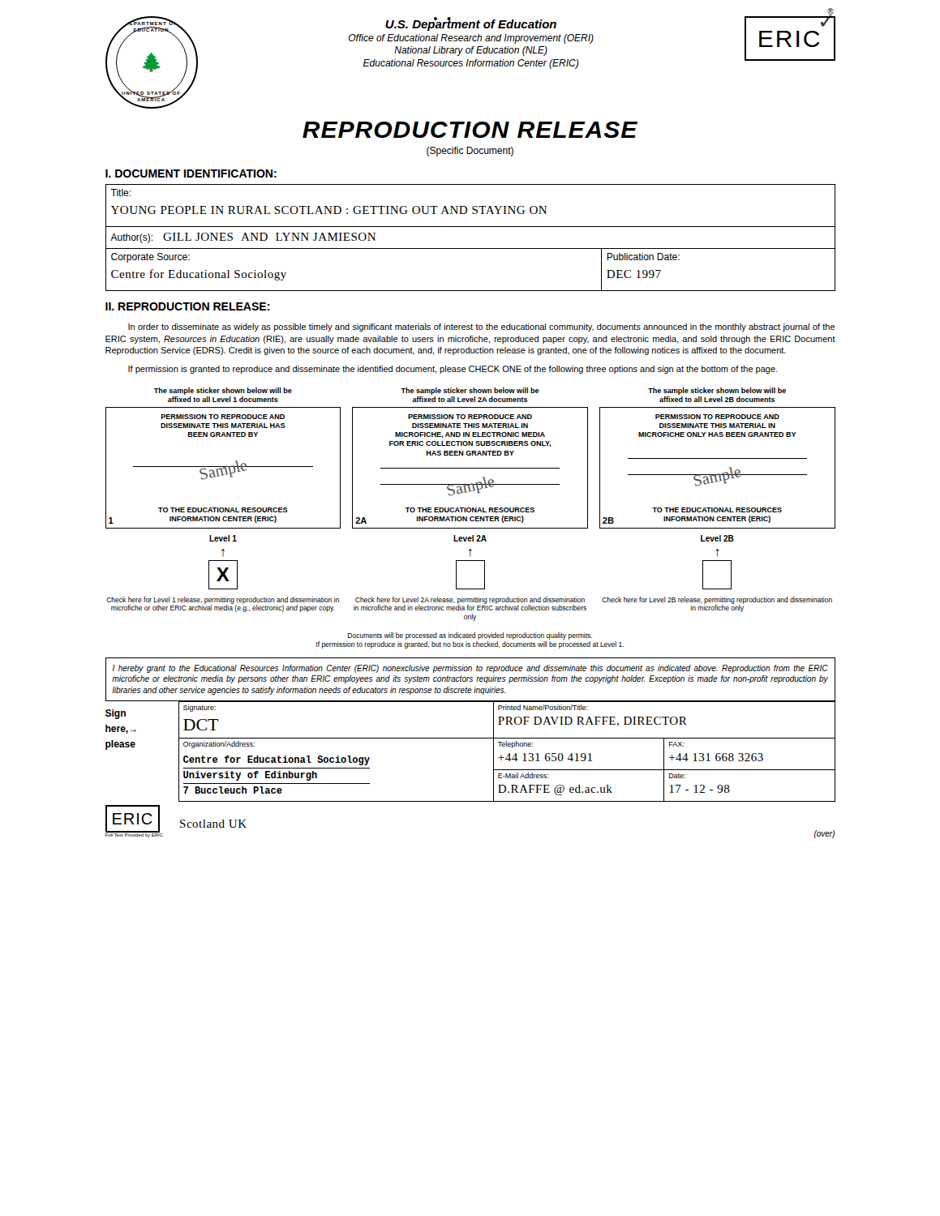✓
• •
DEPARTMENT OF EDUCATION
🌲
UNITED STATES OF AMERICA
U.S. Department of Education
Office of Educational Research and Improvement (OERI)
National Library of Education (NLE)
Educational Resources Information Center (ERIC)
®ERIC
REPRODUCTION RELEASE
(Specific Document)
I. DOCUMENT IDENTIFICATION:
| Title: YOUNG PEOPLE IN RURAL SCOTLAND : GETTING OUT AND STAYING ON |
| Author(s): GILL JONES AND LYNN JAMIESON |
| Corporate Source: Centre for Educational Sociology | Publication Date: DEC 1997 |
II. REPRODUCTION RELEASE:
In order to disseminate as widely as possible timely and significant materials of interest to the educational community, documents announced in the monthly abstract journal of the ERIC system, Resources in Education (RIE), are usually made available to users in microfiche, reproduced paper copy, and electronic media, and sold through the ERIC Document Reproduction Service (EDRS). Credit is given to the source of each document, and, if reproduction release is granted, one of the following notices is affixed to the document.
If permission is granted to reproduce and disseminate the identified document, please CHECK ONE of the following three options and sign at the bottom of the page.
The sample sticker shown below will be
affixed to all Level 1 documents
PERMISSION TO REPRODUCE AND
DISSEMINATE THIS MATERIAL HAS
BEEN GRANTED BY
Sample
TO THE EDUCATIONAL RESOURCES
INFORMATION CENTER (ERIC)
1
Level 1
↑
X
Check here for Level 1 release, permitting reproduction and dissemination in microfiche or other ERIC archival media (e.g., electronic) and paper copy.
The sample sticker shown below will be
affixed to all Level 2A documents
PERMISSION TO REPRODUCE AND
DISSEMINATE THIS MATERIAL IN
MICROFICHE, AND IN ELECTRONIC MEDIA
FOR ERIC COLLECTION SUBSCRIBERS ONLY,
HAS BEEN GRANTED BY
Sample
TO THE EDUCATIONAL RESOURCES
INFORMATION CENTER (ERIC)
2A
Level 2A
↑
Check here for Level 2A release, permitting reproduction and dissemination in microfiche and in electronic media for ERIC archival collection subscribers only
The sample sticker shown below will be
affixed to all Level 2B documents
PERMISSION TO REPRODUCE AND
DISSEMINATE THIS MATERIAL IN
MICROFICHE ONLY HAS BEEN GRANTED BY
Sample
TO THE EDUCATIONAL RESOURCES
INFORMATION CENTER (ERIC)
2B
Level 2B
↑
Check here for Level 2B release, permitting reproduction and dissemination in microfiche only
Documents will be processed as indicated provided reproduction quality permits.
If permission to reproduce is granted, but no box is checked, documents will be processed at Level 1.
I hereby grant to the Educational Resources Information Center (ERIC) nonexclusive permission to reproduce and disseminate this document as indicated above. Reproduction from the ERIC microfiche or electronic media by persons other than ERIC employees and its system contractors requires permission from the copyright holder. Exception is made for non-profit reproduction by libraries and other service agencies to satisfy information needs of educators in response to discrete inquiries.
Sign
here,→
please
| Signature: DCT | Printed Name/Position/Title: PROF DAVID RAFFE, DIRECTOR |
| Organization/Address: Centre for Educational Sociology University of Edinburgh 7 Buccleuch Place | Telephone: +44 131 650 4191 | FAX: +44 131 668 3263 |
| E-Mail Address: D.RAFFE @ ed.ac.uk | Date: 17 - 12 - 98 |
ERIC
Full Text Provided by ERIC
Scotland UK
(over)